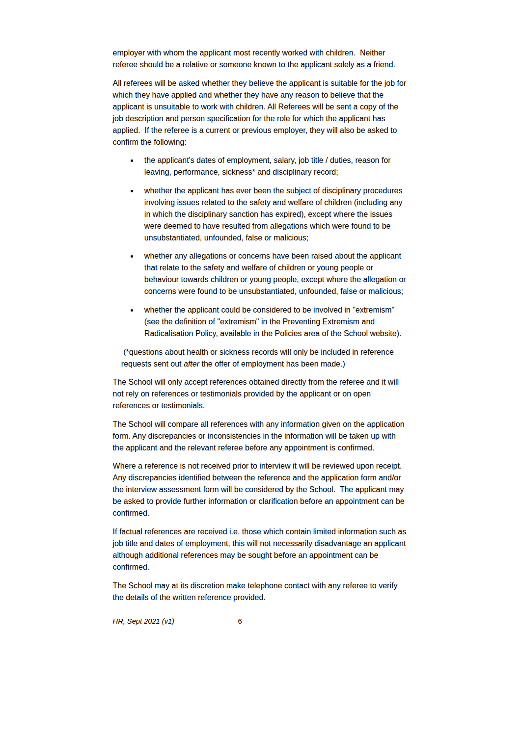employer with whom the applicant most recently worked with children. Neither referee should be a relative or someone known to the applicant solely as a friend.
All referees will be asked whether they believe the applicant is suitable for the job for which they have applied and whether they have any reason to believe that the applicant is unsuitable to work with children. All Referees will be sent a copy of the job description and person specification for the role for which the applicant has applied. If the referee is a current or previous employer, they will also be asked to confirm the following:
the applicant's dates of employment, salary, job title / duties, reason for leaving, performance, sickness* and disciplinary record;
whether the applicant has ever been the subject of disciplinary procedures involving issues related to the safety and welfare of children (including any in which the disciplinary sanction has expired), except where the issues were deemed to have resulted from allegations which were found to be unsubstantiated, unfounded, false or malicious;
whether any allegations or concerns have been raised about the applicant that relate to the safety and welfare of children or young people or behaviour towards children or young people, except where the allegation or concerns were found to be unsubstantiated, unfounded, false or malicious;
whether the applicant could be considered to be involved in "extremism" (see the definition of "extremism" in the Preventing Extremism and Radicalisation Policy, available in the Policies area of the School website).
(*questions about health or sickness records will only be included in reference requests sent out after the offer of employment has been made.)
The School will only accept references obtained directly from the referee and it will not rely on references or testimonials provided by the applicant or on open references or testimonials.
The School will compare all references with any information given on the application form. Any discrepancies or inconsistencies in the information will be taken up with the applicant and the relevant referee before any appointment is confirmed.
Where a reference is not received prior to interview it will be reviewed upon receipt. Any discrepancies identified between the reference and the application form and/or the interview assessment form will be considered by the School. The applicant may be asked to provide further information or clarification before an appointment can be confirmed.
If factual references are received i.e. those which contain limited information such as job title and dates of employment, this will not necessarily disadvantage an applicant although additional references may be sought before an appointment can be confirmed.
The School may at its discretion make telephone contact with any referee to verify the details of the written reference provided.
HR, Sept 2021 (v1) 6